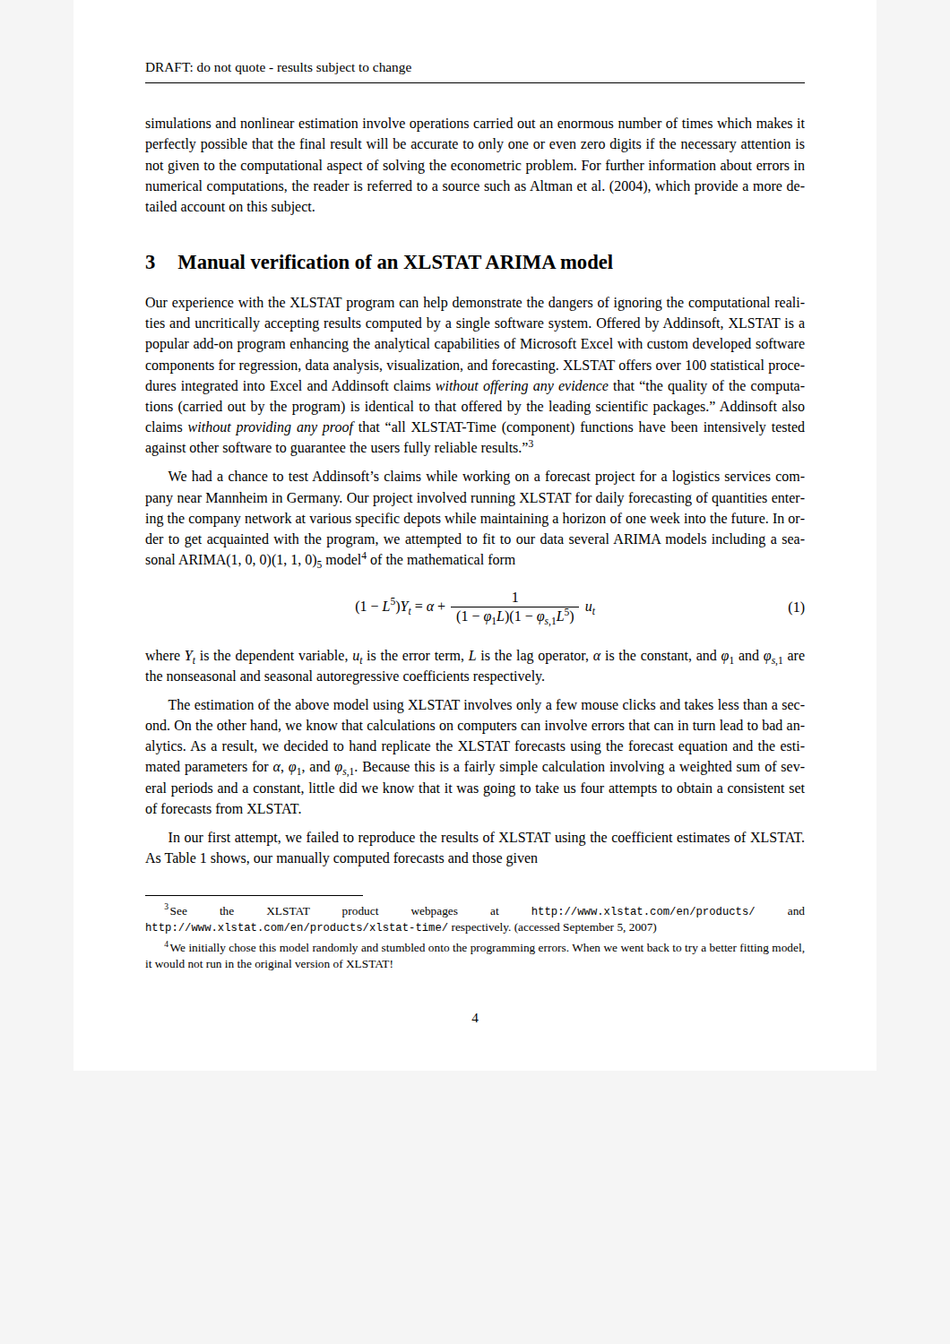DRAFT: do not quote - results subject to change
simulations and nonlinear estimation involve operations carried out an enormous number of times which makes it perfectly possible that the final result will be accurate to only one or even zero digits if the necessary attention is not given to the computational aspect of solving the econometric problem. For further information about errors in numerical computations, the reader is referred to a source such as Altman et al. (2004), which provide a more detailed account on this subject.
3 Manual verification of an XLSTAT ARIMA model
Our experience with the XLSTAT program can help demonstrate the dangers of ignoring the computational realities and uncritically accepting results computed by a single software system. Offered by Addinsoft, XLSTAT is a popular add-on program enhancing the analytical capabilities of Microsoft Excel with custom developed software components for regression, data analysis, visualization, and forecasting. XLSTAT offers over 100 statistical procedures integrated into Excel and Addinsoft claims without offering any evidence that “the quality of the computations (carried out by the program) is identical to that offered by the leading scientific packages.” Addinsoft also claims without providing any proof that “all XLSTAT-Time (component) functions have been intensively tested against other software to guarantee the users fully reliable results.”3
We had a chance to test Addinsoft’s claims while working on a forecast project for a logistics services company near Mannheim in Germany. Our project involved running XLSTAT for daily forecasting of quantities entering the company network at various specific depots while maintaining a horizon of one week into the future. In order to get acquainted with the program, we attempted to fit to our data several ARIMA models including a seasonal ARIMA(1, 0, 0)(1, 1, 0)5 model4 of the mathematical form
(1 − L5)Yt = α + 1(1 − φ1L)(1 − φs,1L5) ut (1)
where Yt is the dependent variable, ut is the error term, L is the lag operator, α is the constant, and φ1 and φs,1 are the nonseasonal and seasonal autoregressive coefficients respectively.
The estimation of the above model using XLSTAT involves only a few mouse clicks and takes less than a second. On the other hand, we know that calculations on computers can involve errors that can in turn lead to bad analytics. As a result, we decided to hand replicate the XLSTAT forecasts using the forecast equation and the estimated parameters for α, φ1, and φs,1. Because this is a fairly simple calculation involving a weighted sum of several periods and a constant, little did we know that it was going to take us four attempts to obtain a consistent set of forecasts from XLSTAT.
In our first attempt, we failed to reproduce the results of XLSTAT using the coefficient estimates of XLSTAT. As Table 1 shows, our manually computed forecasts and those given
3See the XLSTAT product webpages at http://www.xlstat.com/en/products/ and http://www.xlstat.com/en/products/xlstat-time/ respectively. (accessed September 5, 2007)
4We initially chose this model randomly and stumbled onto the programming errors. When we went back to try a better fitting model, it would not run in the original version of XLSTAT!
4